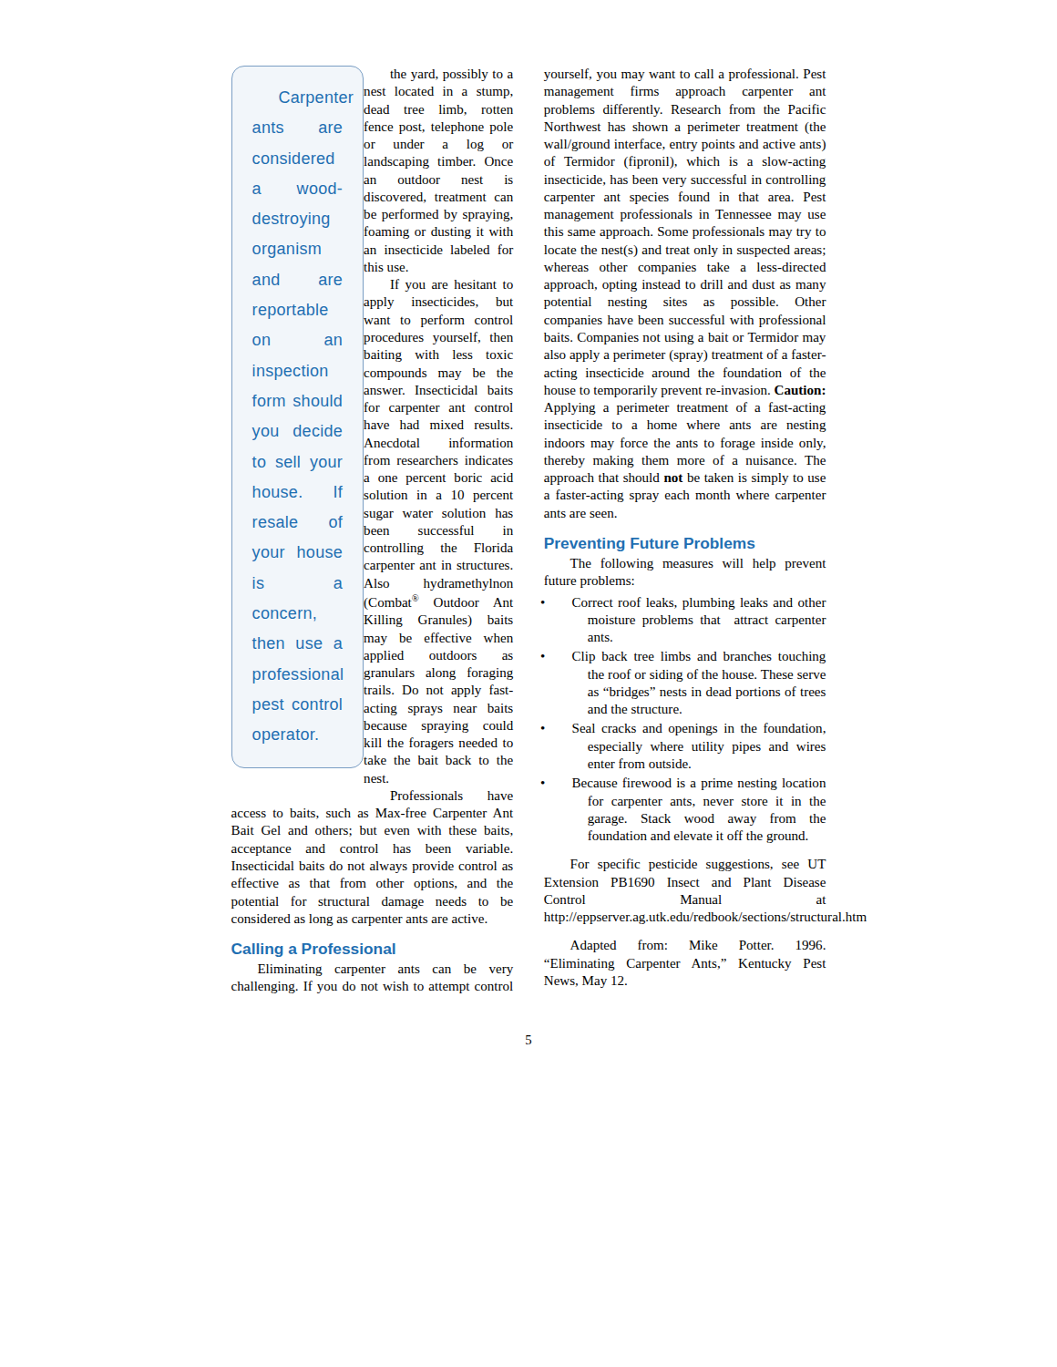Carpenter ants are considered a wood-destroying organism and are reportable on an inspection form should you decide to sell your house. If resale of your house is a concern, then use a professional pest control operator.
the yard, possibly to a nest located in a stump, dead tree limb, rotten fence post, telephone pole or under a log or landscaping timber. Once an outdoor nest is discovered, treatment can be performed by spraying, foaming or dusting it with an insecticide labeled for this use.
If you are hesitant to apply insecticides, but want to perform control procedures yourself, then baiting with less toxic compounds may be the answer. Insecticidal baits for carpenter ant control have had mixed results. Anecdotal information from researchers indicates a one percent boric acid solution in a 10 percent sugar water solution has been successful in controlling the Florida carpenter ant in structures. Also hydramethylnon (Combat® Outdoor Ant Killing Granules) baits may be effective when applied outdoors as granulars along foraging trails. Do not apply fast-acting sprays near baits because spraying could kill the foragers needed to take the bait back to the nest.
Professionals have access to baits, such as Max-free Carpenter Ant Bait Gel and others; but even with these baits, acceptance and control has been variable. Insecticidal baits do not always provide control as effective as that from other options, and the potential for structural damage needs to be considered as long as carpenter ants are active.
Calling a Professional
Eliminating carpenter ants can be very challenging. If you do not wish to attempt control yourself, you may want to call a professional. Pest management firms approach carpenter ant problems differently. Research from the Pacific Northwest has shown a perimeter treatment (the wall/ground interface, entry points and active ants) of Termidor (fipronil), which is a slow-acting insecticide, has been very successful in controlling carpenter ant species found in that area. Pest management professionals in Tennessee may use this same approach. Some professionals may try to locate the nest(s) and treat only in suspected areas; whereas other companies take a less-directed approach, opting instead to drill and dust as many potential nesting sites as possible. Other companies have been successful with professional baits. Companies not using a bait or Termidor may also apply a perimeter (spray) treatment of a faster-acting insecticide around the foundation of the house to temporarily prevent re-invasion. Caution: Applying a perimeter treatment of a fast-acting insecticide to a home where ants are nesting indoors may force the ants to forage inside only, thereby making them more of a nuisance. The approach that should not be taken is simply to use a faster-acting spray each month where carpenter ants are seen.
Preventing Future Problems
The following measures will help prevent future problems:
Correct roof leaks, plumbing leaks and other moisture problems that attract carpenter ants.
Clip back tree limbs and branches touching the roof or siding of the house. These serve as “bridges” nests in dead portions of trees and the structure.
Seal cracks and openings in the foundation, especially where utility pipes and wires enter from outside.
Because firewood is a prime nesting location for carpenter ants, never store it in the garage. Stack wood away from the foundation and elevate it off the ground.
For specific pesticide suggestions, see UT Extension PB1690 Insect and Plant Disease Control Manual at http://eppserver.ag.utk.edu/redbook/sections/structural.htm
Adapted from: Mike Potter. 1996. “Eliminating Carpenter Ants,” Kentucky Pest News, May 12.
5